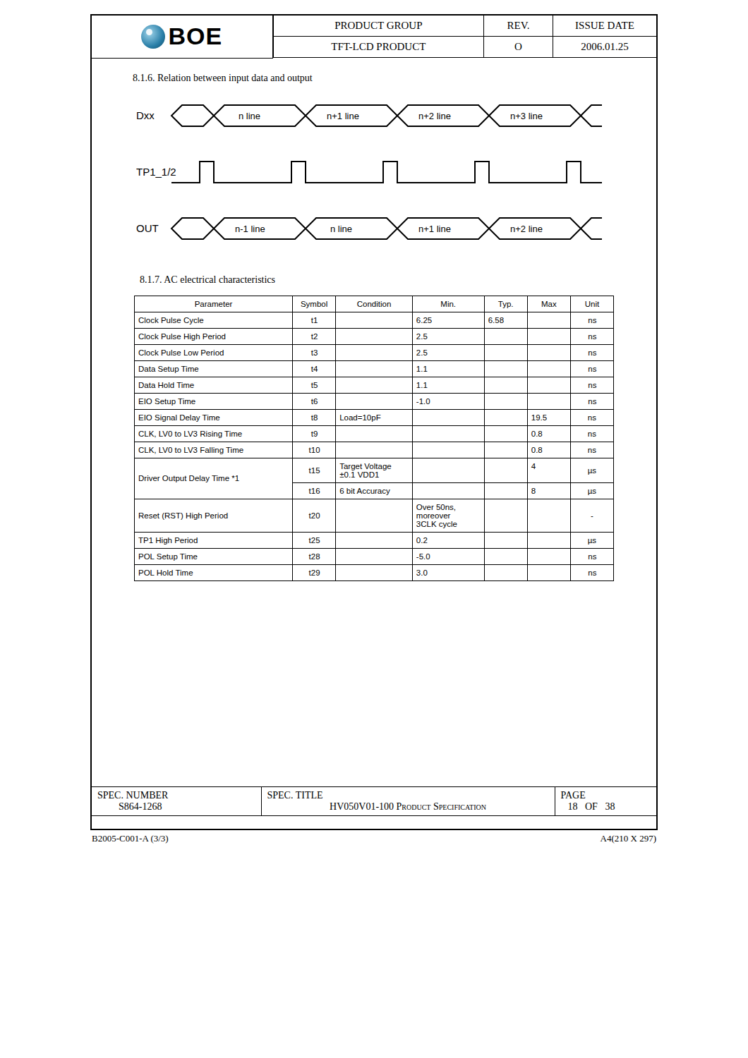BOE
| PRODUCT GROUP | REV. | ISSUE DATE |
| TFT-LCD PRODUCT | O | 2006.01.25 |
8.1.6. Relation between input data and output
Dxx n line n+1 line n+2 line n+3 line TP1_1/2 OUT n-1 line n line n+1 line n+2 line
8.1.7. AC electrical characteristics
| Parameter | Symbol | Condition | Min. | Typ. | Max | Unit |
| --- | --- | --- | --- | --- | --- | --- |
| Clock Pulse Cycle | t1 | | 6.25 | 6.58 | | ns |
| Clock Pulse High Period | t2 | | 2.5 | | | ns |
| Clock Pulse Low Period | t3 | | 2.5 | | | ns |
| Data Setup Time | t4 | | 1.1 | | | ns |
| Data Hold Time | t5 | | 1.1 | | | ns |
| EIO Setup Time | t6 | | -1.0 | | | ns |
| EIO Signal Delay Time | t8 | Load=10pF | | | 19.5 | ns |
| CLK, LV0 to LV3 Rising Time | t9 | | | | 0.8 | ns |
| CLK, LV0 to LV3 Falling Time | t10 | | | | 0.8 | ns |
| Driver Output Delay Time *1 | t15 | Target Voltage ±0.1 VDD1 | | | 4 | µs |
| t16 | 6 bit Accuracy | | | 8 | µs |
| Reset (RST) High Period | t20 | | Over 50ns, moreover 3CLK cycle | | | - |
| TP1 High Period | t25 | | 0.2 | | | µs |
| POL Setup Time | t28 | | -5.0 | | | ns |
| POL Hold Time | t29 | | 3.0 | | | ns |
| SPEC. NUMBER S864-1268 | SPEC. TITLE HV050V01-100 Product Specification | PAGE 18 OF 38 |
B2005-C001-A (3/3)
A4(210 X 297)